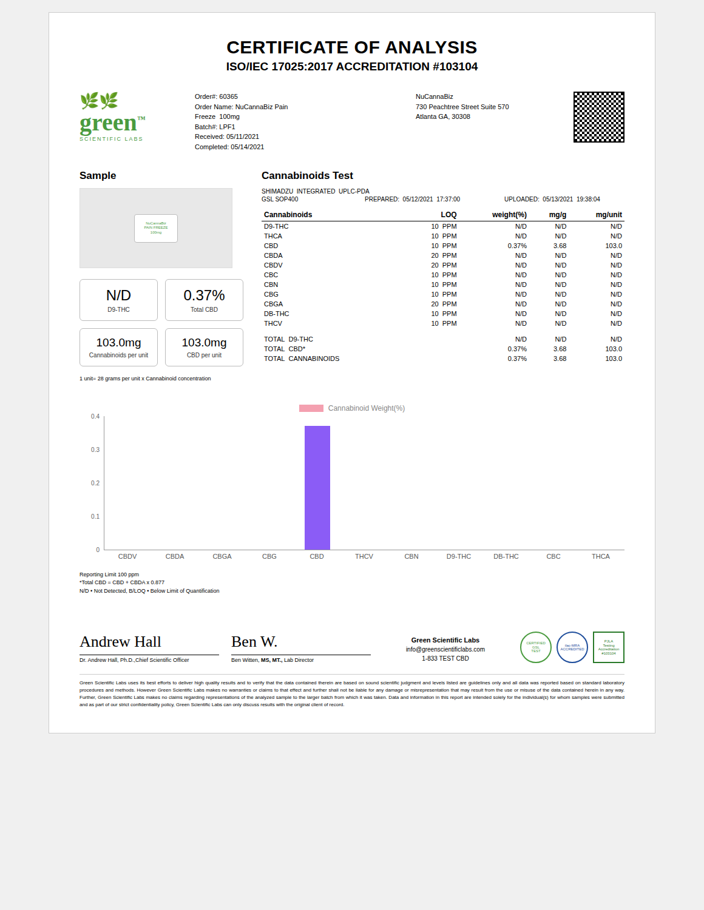CERTIFICATE OF ANALYSIS
ISO/IEC 17025:2017 ACCREDITATION #103104
🌿🌿
green™
SCIENTIFIC LABS
Order#: 60365
Order Name: NuCannaBiz Pain
Freeze 100mg
Batch#: LPF1
Received: 05/11/2021
Completed: 05/14/2021
NuCannaBiz
730 Peachtree Street Suite 570
Atlanta GA, 30308
Sample
NuCannaBiz
PAIN FREEZE
100mg
N/D
D9-THC
0.37%
Total CBD
103.0mg
Cannabinoids per unit
103.0mg
CBD per unit
1 unit= 28 grams per unit x Cannabinoid concentration
Cannabinoids Test
SHIMADZU INTEGRATED UPLC-PDA
GSL SOP400 PREPARED: 05/12/2021 17:37:00 UPLOADED: 05/13/2021 19:38:04
| Cannabinoids | LOQ | weight(%) | mg/g | mg/unit |
| --- | --- | --- | --- | --- |
| D9-THC | 10 PPM | N/D | N/D | N/D |
| THCA | 10 PPM | N/D | N/D | N/D |
| CBD | 10 PPM | 0.37% | 3.68 | 103.0 |
| CBDA | 20 PPM | N/D | N/D | N/D |
| CBDV | 20 PPM | N/D | N/D | N/D |
| CBC | 10 PPM | N/D | N/D | N/D |
| CBN | 10 PPM | N/D | N/D | N/D |
| CBG | 10 PPM | N/D | N/D | N/D |
| CBGA | 20 PPM | N/D | N/D | N/D |
| DB-THC | 10 PPM | N/D | N/D | N/D |
| THCV | 10 PPM | N/D | N/D | N/D |
| TOTAL D9-THC | | N/D | N/D | N/D |
| TOTAL CBD* | | 0.37% | 3.68 | 103.0 |
| TOTAL CANNABINOIDS | | 0.37% | 3.68 | 103.0 |
Cannabinoid Weight(%)
0.4
0.3
0.2
0.1
0
CBDV
CBDA
CBGA
CBG
CBD
THCV
CBN
D9-THC
DB-THC
CBC
THCA
Reporting Limit 100 ppm
*Total CBD = CBD + CBDA x 0.877
N/D • Not Detected, B/LOQ • Below Limit of Quantification
Andrew Hall
Dr. Andrew Hall, Ph.D.,Chief Scientific Officer
Ben W.
Ben Witten, MS, MT., Lab Director
Green Scientific Labs
info@greenscientificlabs.com
1-833 TEST CBD
CERTIFIED
GSL
TEST
ilac-MRA
ACCREDITED
PJLA
Testing
Accreditation #103104
Green Scientific Labs uses its best efforts to deliver high quality results and to verify that the data contained therein are based on sound scientific judgment and levels listed are guidelines only and all data was reported based on standard laboratory procedures and methods. However Green Scientific Labs makes no warranties or claims to that effect and further shall not be liable for any damage or misrepresentation that may result from the use or misuse of the data contained herein in any way. Further, Green Scientific Labs makes no claims regarding representations of the analyzed sample to the larger batch from which it was taken. Data and information in this report are intended solely for the individual(s) for whom samples were submitted and as part of our strict confidentiality policy, Green Scientific Labs can only discuss results with the original client of record.